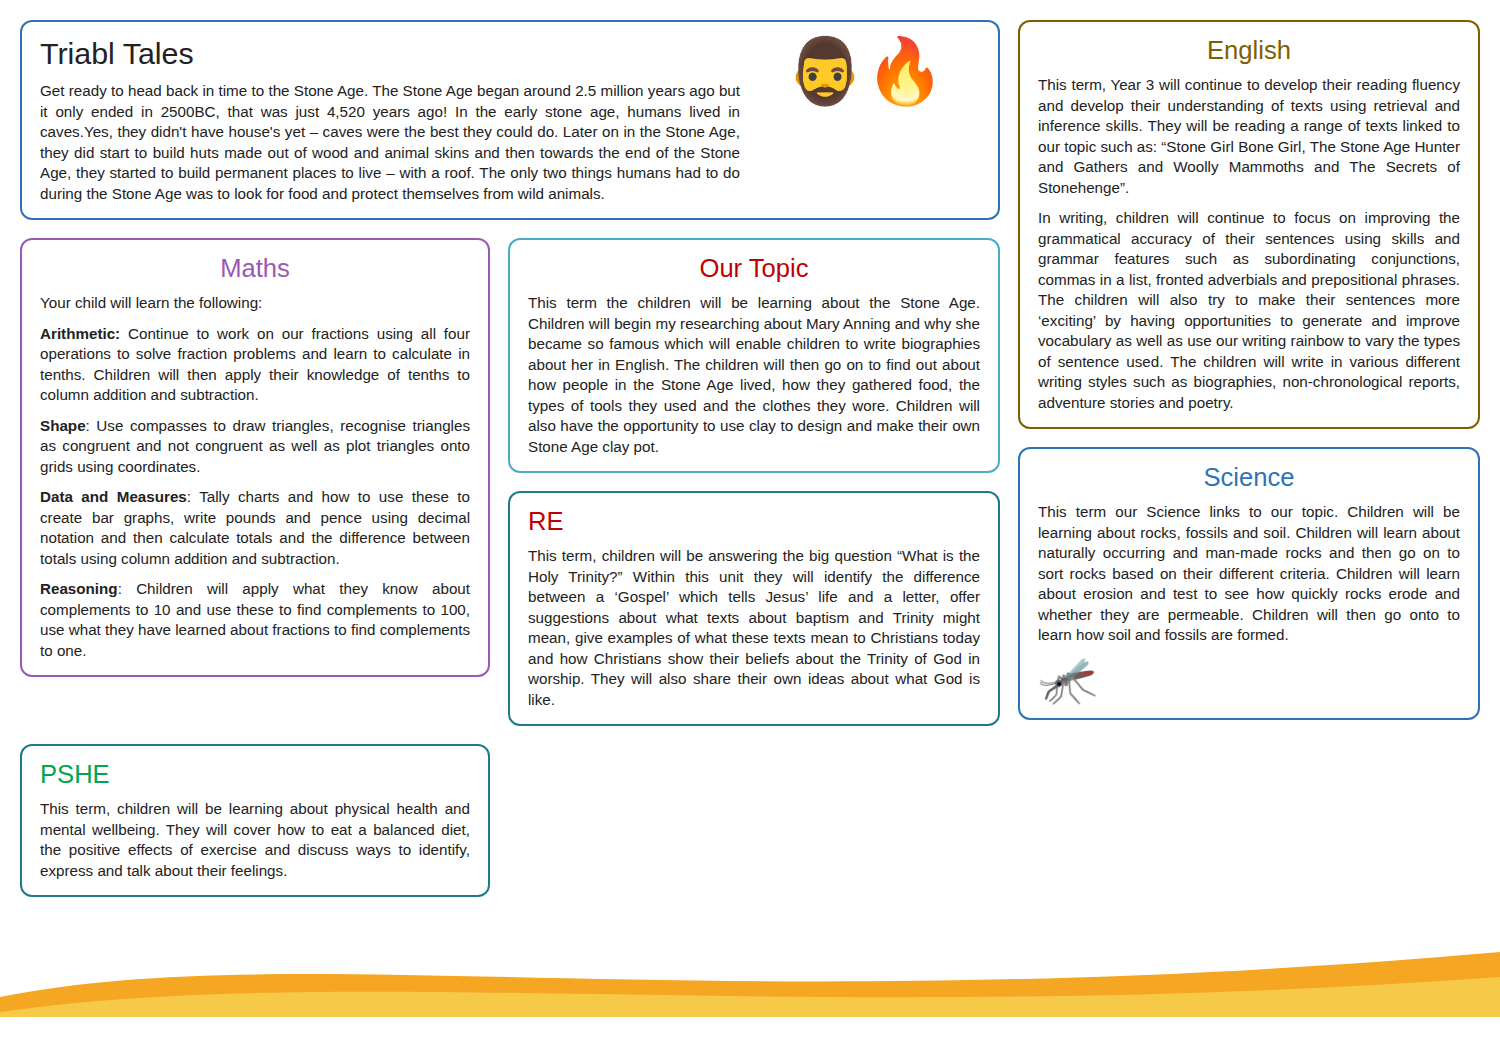Triabl Tales
Get ready to head back in time to the Stone Age. The Stone Age began around 2.5 million years ago but it only ended in 2500BC, that was just 4,520 years ago! In the early stone age, humans lived in caves.Yes, they didn't have house's yet – caves were the best they could do. Later on in the Stone Age, they did start to build huts made out of wood and animal skins and then towards the end of the Stone Age, they started to build permanent places to live – with a roof. The only two things humans had to do during the Stone Age was to look for food and protect themselves from wild animals.
🧔‍♂️🔥
Maths
Your child will learn the following:
Arithmetic: Continue to work on our fractions using all four operations to solve fraction problems and learn to calculate in tenths. Children will then apply their knowledge of tenths to column addition and subtraction.
Shape: Use compasses to draw triangles, recognise triangles as congruent and not congruent as well as plot triangles onto grids using coordinates.
Data and Measures: Tally charts and how to use these to create bar graphs, write pounds and pence using decimal notation and then calculate totals and the difference between totals using column addition and subtraction.
Reasoning: Children will apply what they know about complements to 10 and use these to find complements to 100, use what they have learned about fractions to find complements to one.
Our Topic
This term the children will be learning about the Stone Age. Children will begin my researching about Mary Anning and why she became so famous which will enable children to write biographies about her in English. The children will then go on to find out about how people in the Stone Age lived, how they gathered food, the types of tools they used and the clothes they wore. Children will also have the opportunity to use clay to design and make their own Stone Age clay pot.
RE
This term, children will be answering the big question “What is the Holy Trinity?” Within this unit they will identify the difference between a ‘Gospel’ which tells Jesus’ life and a letter, offer suggestions about what texts about baptism and Trinity might mean, give examples of what these texts mean to Christians today and how Christians show their beliefs about the Trinity of God in worship. They will also share their own ideas about what God is like.
PSHE
This term, children will be learning about physical health and mental wellbeing. They will cover how to eat a balanced diet, the positive effects of exercise and discuss ways to identify, express and talk about their feelings.
English
This term, Year 3 will continue to develop their reading fluency and develop their understanding of texts using retrieval and inference skills. They will be reading a range of texts linked to our topic such as: “Stone Girl Bone Girl, The Stone Age Hunter and Gathers and Woolly Mammoths and The Secrets of Stonehenge”.
In writing, children will continue to focus on improving the grammatical accuracy of their sentences using skills and grammar features such as subordinating conjunctions, commas in a list, fronted adverbials and prepositional phrases. The children will also try to make their sentences more ‘exciting’ by having opportunities to generate and improve vocabulary as well as use our writing rainbow to vary the types of sentence used. The children will write in various different writing styles such as biographies, non-chronological reports, adventure stories and poetry.
Science
This term our Science links to our topic. Children will be learning about rocks, fossils and soil. Children will learn about naturally occurring and man-made rocks and then go on to sort rocks based on their different criteria. Children will learn about erosion and test to see how quickly rocks erode and whether they are permeable. Children will then go onto to learn how soil and fossils are formed.
🦟